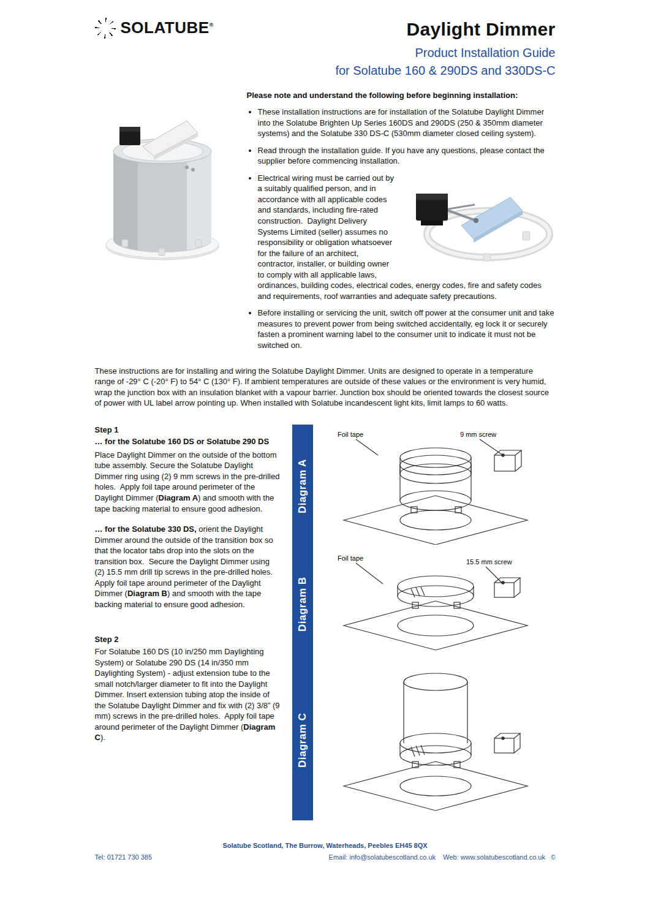SOLATUBE®
Daylight Dimmer
Product Installation Guide
for Solatube 160 & 290DS and 330DS-C
Please note and understand the following before beginning installation:
These installation instructions are for installation of the Solatube Daylight Dimmer into the Solatube Brighten Up Series 160DS and 290DS (250 & 350mm diameter systems) and the Solatube 330 DS-C (530mm diameter closed ceiling system).
Read through the installation guide. If you have any questions, please contact the supplier before commencing installation.
Electrical wiring must be carried out by a suitably qualified person, and in accordance with all applicable codes and standards, including fire-rated construction. Daylight Delivery Systems Limited (seller) assumes no responsibility or obligation whatsoever for the failure of an architect, contractor, installer, or building owner to comply with all applicable laws, ordinances, building codes, electrical codes, energy codes, fire and safety codes and requirements, roof warranties and adequate safety precautions.
Before installing or servicing the unit, switch off power at the consumer unit and take measures to prevent power from being switched accidentally, eg lock it or securely fasten a prominent warning label to the consumer unit to indicate it must not be switched on.
These instructions are for installing and wiring the Solatube Daylight Dimmer. Units are designed to operate in a temperature range of -29° C (-20° F) to 54° C (130° F). If ambient temperatures are outside of these values or the environment is very humid, wrap the junction box with an insulation blanket with a vapour barrier. Junction box should be oriented towards the closest source of power with UL label arrow pointing up. When installed with Solatube incandescent light kits, limit lamps to 60 watts.
Step 1
… for the Solatube 160 DS or Solatube 290 DS
Place Daylight Dimmer on the outside of the bottom tube assembly. Secure the Solatube Daylight Dimmer ring using (2) 9 mm screws in the pre-drilled holes. Apply foil tape around perimeter of the Daylight Dimmer (Diagram A) and smooth with the tape backing material to ensure good adhesion.
… for the Solatube 330 DS, orient the Daylight Dimmer around the outside of the transition box so that the locator tabs drop into the slots on the transition box. Secure the Daylight Dimmer using (2) 15.5 mm drill tip screws in the pre-drilled holes. Apply foil tape around perimeter of the Daylight Dimmer (Diagram B) and smooth with the tape backing material to ensure good adhesion.
Step 2
For Solatube 160 DS (10 in/250 mm Daylighting System) or Solatube 290 DS (14 in/350 mm Daylighting System) - adjust extension tube to the small notch/larger diameter to fit into the Daylight Dimmer. Insert extension tubing atop the inside of the Solatube Daylight Dimmer and fix with (2) 3/8” (9 mm) screws in the pre-drilled holes. Apply foil tape around perimeter of the Daylight Dimmer (Diagram C).
Diagram A
Foil tape 9 mm screw
Diagram B
Foil tape 15.5 mm screw
Diagram C
Solatube Scotland, The Burrow, Waterheads, Peebles EH45 8QX
Tel: 01721 730 385 Email: info@solatubescotland.co.uk Web: www.solatubescotland.co.uk ©